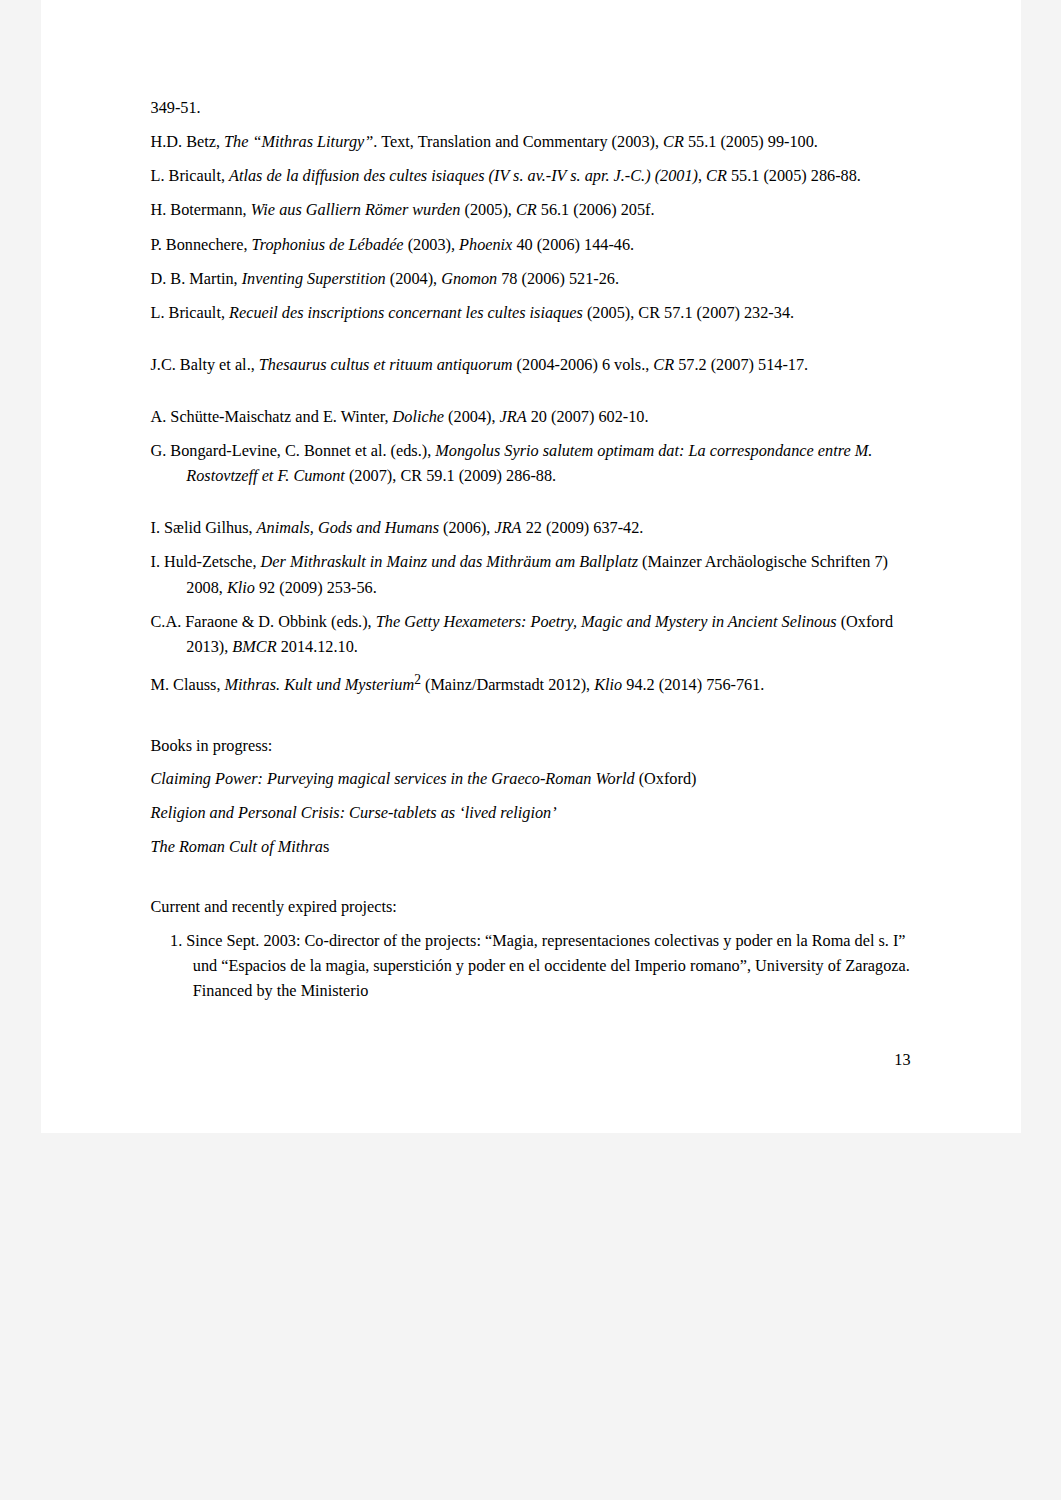349-51.
H.D. Betz, The “Mithras Liturgy”. Text, Translation and Commentary (2003), CR 55.1 (2005) 99-100.
L. Bricault, Atlas de la diffusion des cultes isiaques (IV s. av.-IV s. apr. J.-C.) (2001), CR 55.1 (2005) 286-88.
H. Botermann, Wie aus Galliern Römer wurden (2005), CR 56.1 (2006) 205f.
P. Bonnechere, Trophonius de Lébadée (2003), Phoenix 40 (2006) 144-46.
D. B. Martin, Inventing Superstition (2004), Gnomon 78 (2006) 521-26.
L. Bricault, Recueil des inscriptions concernant les cultes isiaques (2005), CR 57.1 (2007) 232-34.
J.C. Balty et al., Thesaurus cultus et rituum antiquorum (2004-2006) 6 vols., CR 57.2 (2007) 514-17.
A. Schütte-Maischatz and E. Winter, Doliche (2004), JRA 20 (2007) 602-10.
G. Bongard-Levine, C. Bonnet et al. (eds.), Mongolus Syrio salutem optimam dat: La correspondance entre M. Rostovtzeff et F. Cumont (2007), CR 59.1 (2009) 286-88.
I. Sælid Gilhus, Animals, Gods and Humans (2006), JRA 22 (2009) 637-42.
I. Huld-Zetsche, Der Mithraskult in Mainz und das Mithräum am Ballplatz (Mainzer Archäologische Schriften 7) 2008, Klio 92 (2009) 253-56.
C.A. Faraone & D. Obbink (eds.), The Getty Hexameters: Poetry, Magic and Mystery in Ancient Selinous (Oxford 2013), BMCR 2014.12.10.
M. Clauss, Mithras. Kult und Mysterium2 (Mainz/Darmstadt 2012), Klio 94.2 (2014) 756-761.
Books in progress:
Claiming Power: Purveying magical services in the Graeco-Roman World (Oxford)
Religion and Personal Crisis: Curse-tablets as ‘lived religion’
The Roman Cult of Mithras
Current and recently expired projects:
1. Since Sept. 2003: Co-director of the projects: “Magia, representaciones colectivas y poder en la Roma del s. I” und “Espacios de la magia, superstición y poder en el occidente del Imperio romano”, University of Zaragoza. Financed by the Ministerio
13